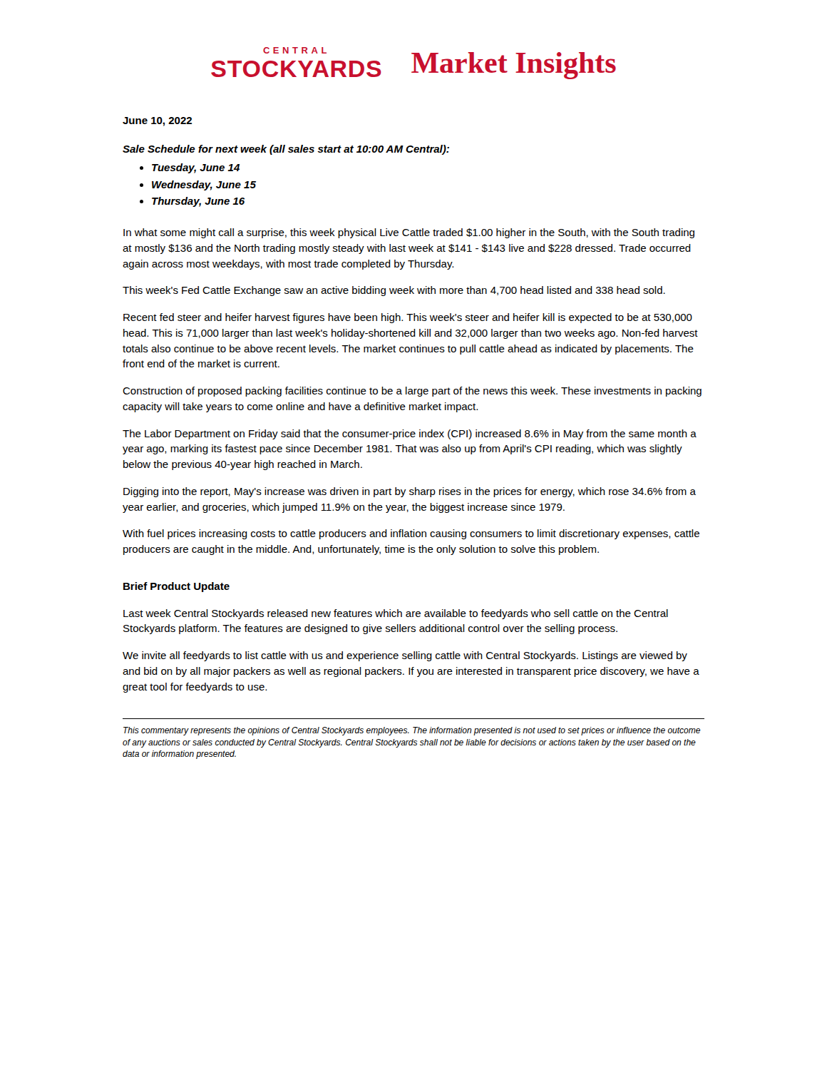CENTRAL
STOCKYARDS
Market Insights
June 10, 2022
Sale Schedule for next week (all sales start at 10:00 AM Central):
Tuesday, June 14
Wednesday, June 15
Thursday, June 16
In what some might call a surprise, this week physical Live Cattle traded $1.00 higher in the South, with the South trading at mostly $136 and the North trading mostly steady with last week at $141 - $143 live and $228 dressed. Trade occurred again across most weekdays, with most trade completed by Thursday.
This week's Fed Cattle Exchange saw an active bidding week with more than 4,700 head listed and 338 head sold.
Recent fed steer and heifer harvest figures have been high. This week's steer and heifer kill is expected to be at 530,000 head. This is 71,000 larger than last week's holiday-shortened kill and 32,000 larger than two weeks ago. Non-fed harvest totals also continue to be above recent levels. The market continues to pull cattle ahead as indicated by placements. The front end of the market is current.
Construction of proposed packing facilities continue to be a large part of the news this week. These investments in packing capacity will take years to come online and have a definitive market impact.
The Labor Department on Friday said that the consumer-price index (CPI) increased 8.6% in May from the same month a year ago, marking its fastest pace since December 1981. That was also up from April's CPI reading, which was slightly below the previous 40-year high reached in March.
Digging into the report, May's increase was driven in part by sharp rises in the prices for energy, which rose 34.6% from a year earlier, and groceries, which jumped 11.9% on the year, the biggest increase since 1979.
With fuel prices increasing costs to cattle producers and inflation causing consumers to limit discretionary expenses, cattle producers are caught in the middle. And, unfortunately, time is the only solution to solve this problem.
Brief Product Update
Last week Central Stockyards released new features which are available to feedyards who sell cattle on the Central Stockyards platform. The features are designed to give sellers additional control over the selling process.
We invite all feedyards to list cattle with us and experience selling cattle with Central Stockyards. Listings are viewed by and bid on by all major packers as well as regional packers. If you are interested in transparent price discovery, we have a great tool for feedyards to use.
This commentary represents the opinions of Central Stockyards employees. The information presented is not used to set prices or influence the outcome of any auctions or sales conducted by Central Stockyards. Central Stockyards shall not be liable for decisions or actions taken by the user based on the data or information presented.